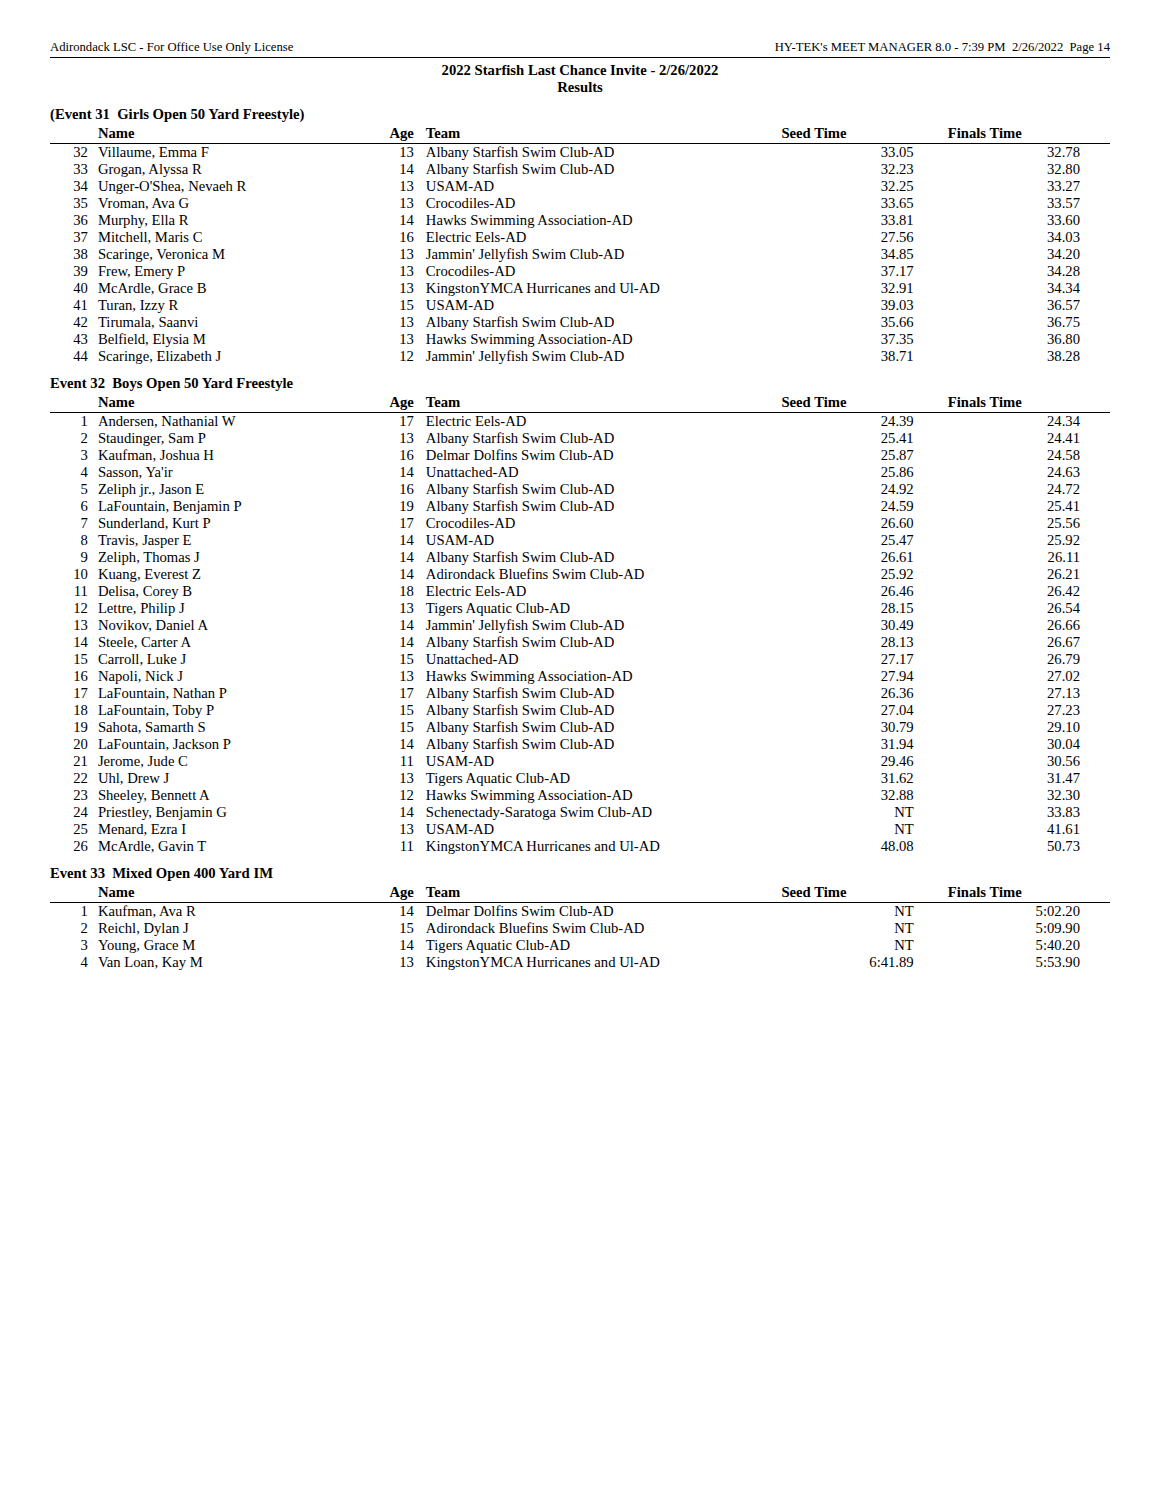Adirondack LSC - For Office Use Only License HY-TEK's MEET MANAGER 8.0 - 7:39 PM 2/26/2022 Page 14
2022 Starfish Last Chance Invite - 2/26/2022
Results
(Event 31 Girls Open 50 Yard Freestyle)
| | Name | Age | Team | Seed Time | Finals Time |
| --- | --- | --- | --- | --- | --- |
| 32 | Villaume, Emma F | 13 | Albany Starfish Swim Club-AD | 33.05 | 32.78 |
| 33 | Grogan, Alyssa R | 14 | Albany Starfish Swim Club-AD | 32.23 | 32.80 |
| 34 | Unger-O'Shea, Nevaeh R | 13 | USAM-AD | 32.25 | 33.27 |
| 35 | Vroman, Ava G | 13 | Crocodiles-AD | 33.65 | 33.57 |
| 36 | Murphy, Ella R | 14 | Hawks Swimming Association-AD | 33.81 | 33.60 |
| 37 | Mitchell, Maris C | 16 | Electric Eels-AD | 27.56 | 34.03 |
| 38 | Scaringe, Veronica M | 13 | Jammin' Jellyfish Swim Club-AD | 34.85 | 34.20 |
| 39 | Frew, Emery P | 13 | Crocodiles-AD | 37.17 | 34.28 |
| 40 | McArdle, Grace B | 13 | KingstonYMCA Hurricanes and Ul-AD | 32.91 | 34.34 |
| 41 | Turan, Izzy R | 15 | USAM-AD | 39.03 | 36.57 |
| 42 | Tirumala, Saanvi | 13 | Albany Starfish Swim Club-AD | 35.66 | 36.75 |
| 43 | Belfield, Elysia M | 13 | Hawks Swimming Association-AD | 37.35 | 36.80 |
| 44 | Scaringe, Elizabeth J | 12 | Jammin' Jellyfish Swim Club-AD | 38.71 | 38.28 |
Event 32 Boys Open 50 Yard Freestyle
| | Name | Age | Team | Seed Time | Finals Time |
| --- | --- | --- | --- | --- | --- |
| 1 | Andersen, Nathanial W | 17 | Electric Eels-AD | 24.39 | 24.34 |
| 2 | Staudinger, Sam P | 13 | Albany Starfish Swim Club-AD | 25.41 | 24.41 |
| 3 | Kaufman, Joshua H | 16 | Delmar Dolfins Swim Club-AD | 25.87 | 24.58 |
| 4 | Sasson, Ya'ir | 14 | Unattached-AD | 25.86 | 24.63 |
| 5 | Zeliph jr., Jason E | 16 | Albany Starfish Swim Club-AD | 24.92 | 24.72 |
| 6 | LaFountain, Benjamin P | 19 | Albany Starfish Swim Club-AD | 24.59 | 25.41 |
| 7 | Sunderland, Kurt P | 17 | Crocodiles-AD | 26.60 | 25.56 |
| 8 | Travis, Jasper E | 14 | USAM-AD | 25.47 | 25.92 |
| 9 | Zeliph, Thomas J | 14 | Albany Starfish Swim Club-AD | 26.61 | 26.11 |
| 10 | Kuang, Everest Z | 14 | Adirondack Bluefins Swim Club-AD | 25.92 | 26.21 |
| 11 | Delisa, Corey B | 18 | Electric Eels-AD | 26.46 | 26.42 |
| 12 | Lettre, Philip J | 13 | Tigers Aquatic Club-AD | 28.15 | 26.54 |
| 13 | Novikov, Daniel A | 14 | Jammin' Jellyfish Swim Club-AD | 30.49 | 26.66 |
| 14 | Steele, Carter A | 14 | Albany Starfish Swim Club-AD | 28.13 | 26.67 |
| 15 | Carroll, Luke J | 15 | Unattached-AD | 27.17 | 26.79 |
| 16 | Napoli, Nick J | 13 | Hawks Swimming Association-AD | 27.94 | 27.02 |
| 17 | LaFountain, Nathan P | 17 | Albany Starfish Swim Club-AD | 26.36 | 27.13 |
| 18 | LaFountain, Toby P | 15 | Albany Starfish Swim Club-AD | 27.04 | 27.23 |
| 19 | Sahota, Samarth S | 15 | Albany Starfish Swim Club-AD | 30.79 | 29.10 |
| 20 | LaFountain, Jackson P | 14 | Albany Starfish Swim Club-AD | 31.94 | 30.04 |
| 21 | Jerome, Jude C | 11 | USAM-AD | 29.46 | 30.56 |
| 22 | Uhl, Drew J | 13 | Tigers Aquatic Club-AD | 31.62 | 31.47 |
| 23 | Sheeley, Bennett A | 12 | Hawks Swimming Association-AD | 32.88 | 32.30 |
| 24 | Priestley, Benjamin G | 14 | Schenectady-Saratoga Swim Club-AD | NT | 33.83 |
| 25 | Menard, Ezra I | 13 | USAM-AD | NT | 41.61 |
| 26 | McArdle, Gavin T | 11 | KingstonYMCA Hurricanes and Ul-AD | 48.08 | 50.73 |
Event 33 Mixed Open 400 Yard IM
| | Name | Age | Team | Seed Time | Finals Time |
| --- | --- | --- | --- | --- | --- |
| 1 | Kaufman, Ava R | 14 | Delmar Dolfins Swim Club-AD | NT | 5:02.20 |
| 2 | Reichl, Dylan J | 15 | Adirondack Bluefins Swim Club-AD | NT | 5:09.90 |
| 3 | Young, Grace M | 14 | Tigers Aquatic Club-AD | NT | 5:40.20 |
| 4 | Van Loan, Kay M | 13 | KingstonYMCA Hurricanes and Ul-AD | 6:41.89 | 5:53.90 |